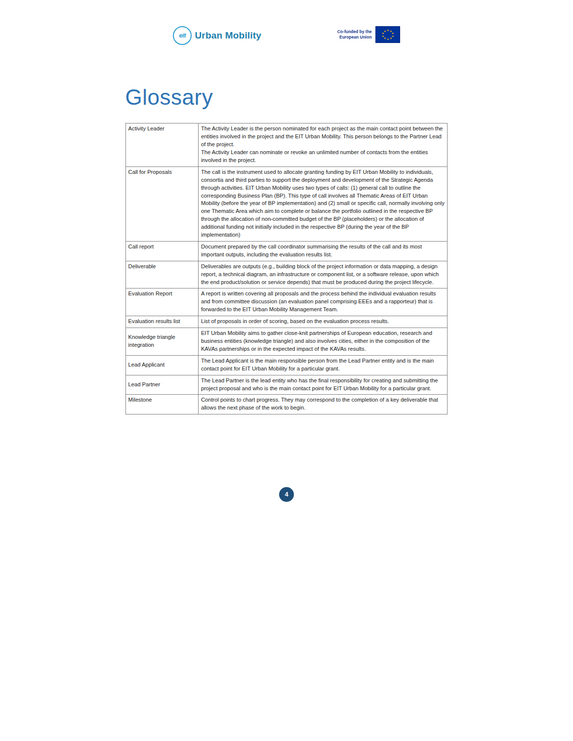eit
Urban Mobility
Co-funded by the
European Union
★ ★ ★ ★ ★ ★ ★ ★ ★ ★
Glossary
| Activity Leader | The Activity Leader is the person nominated for each project as the main contact point between the entities involved in the project and the EIT Urban Mobility. This person belongs to the Partner Lead of the project. The Activity Leader can nominate or revoke an unlimited number of contacts from the entities involved in the project. |
| Call for Proposals | The call is the instrument used to allocate granting funding by EIT Urban Mobility to individuals, consortia and third parties to support the deployment and development of the Strategic Agenda through activities. EIT Urban Mobility uses two types of calls: (1) general call to outline the corresponding Business Plan (BP). This type of call involves all Thematic Areas of EIT Urban Mobility (before the year of BP implementation) and (2) small or specific call, normally involving only one Thematic Area which aim to complete or balance the portfolio outlined in the respective BP through the allocation of non-committed budget of the BP (placeholders) or the allocation of additional funding not initially included in the respective BP (during the year of the BP implementation) |
| Call report | Document prepared by the call coordinator summarising the results of the call and its most important outputs, including the evaluation results list. |
| Deliverable | Deliverables are outputs (e.g., building block of the project information or data mapping, a design report, a technical diagram, an infrastructure or component list, or a software release, upon which the end product/solution or service depends) that must be produced during the project lifecycle. |
| Evaluation Report | A report is written covering all proposals and the process behind the individual evaluation results and from committee discussion (an evaluation panel comprising EEEs and a rapporteur) that is forwarded to the EIT Urban Mobility Management Team. |
| Evaluation results list | List of proposals in order of scoring, based on the evaluation process results. |
| Knowledge triangle integration | EIT Urban Mobility aims to gather close-knit partnerships of European education, research and business entities (knowledge triangle) and also involves cities, either in the composition of the KAVAs partnerships or in the expected impact of the KAVAs results. |
| Lead Applicant | The Lead Applicant is the main responsible person from the Lead Partner entity and is the main contact point for EIT Urban Mobility for a particular grant. |
| Lead Partner | The Lead Partner is the lead entity who has the final responsibility for creating and submitting the project proposal and who is the main contact point for EIT Urban Mobility for a particular grant. |
| Milestone | Control points to chart progress. They may correspond to the completion of a key deliverable that allows the next phase of the work to begin. |
4